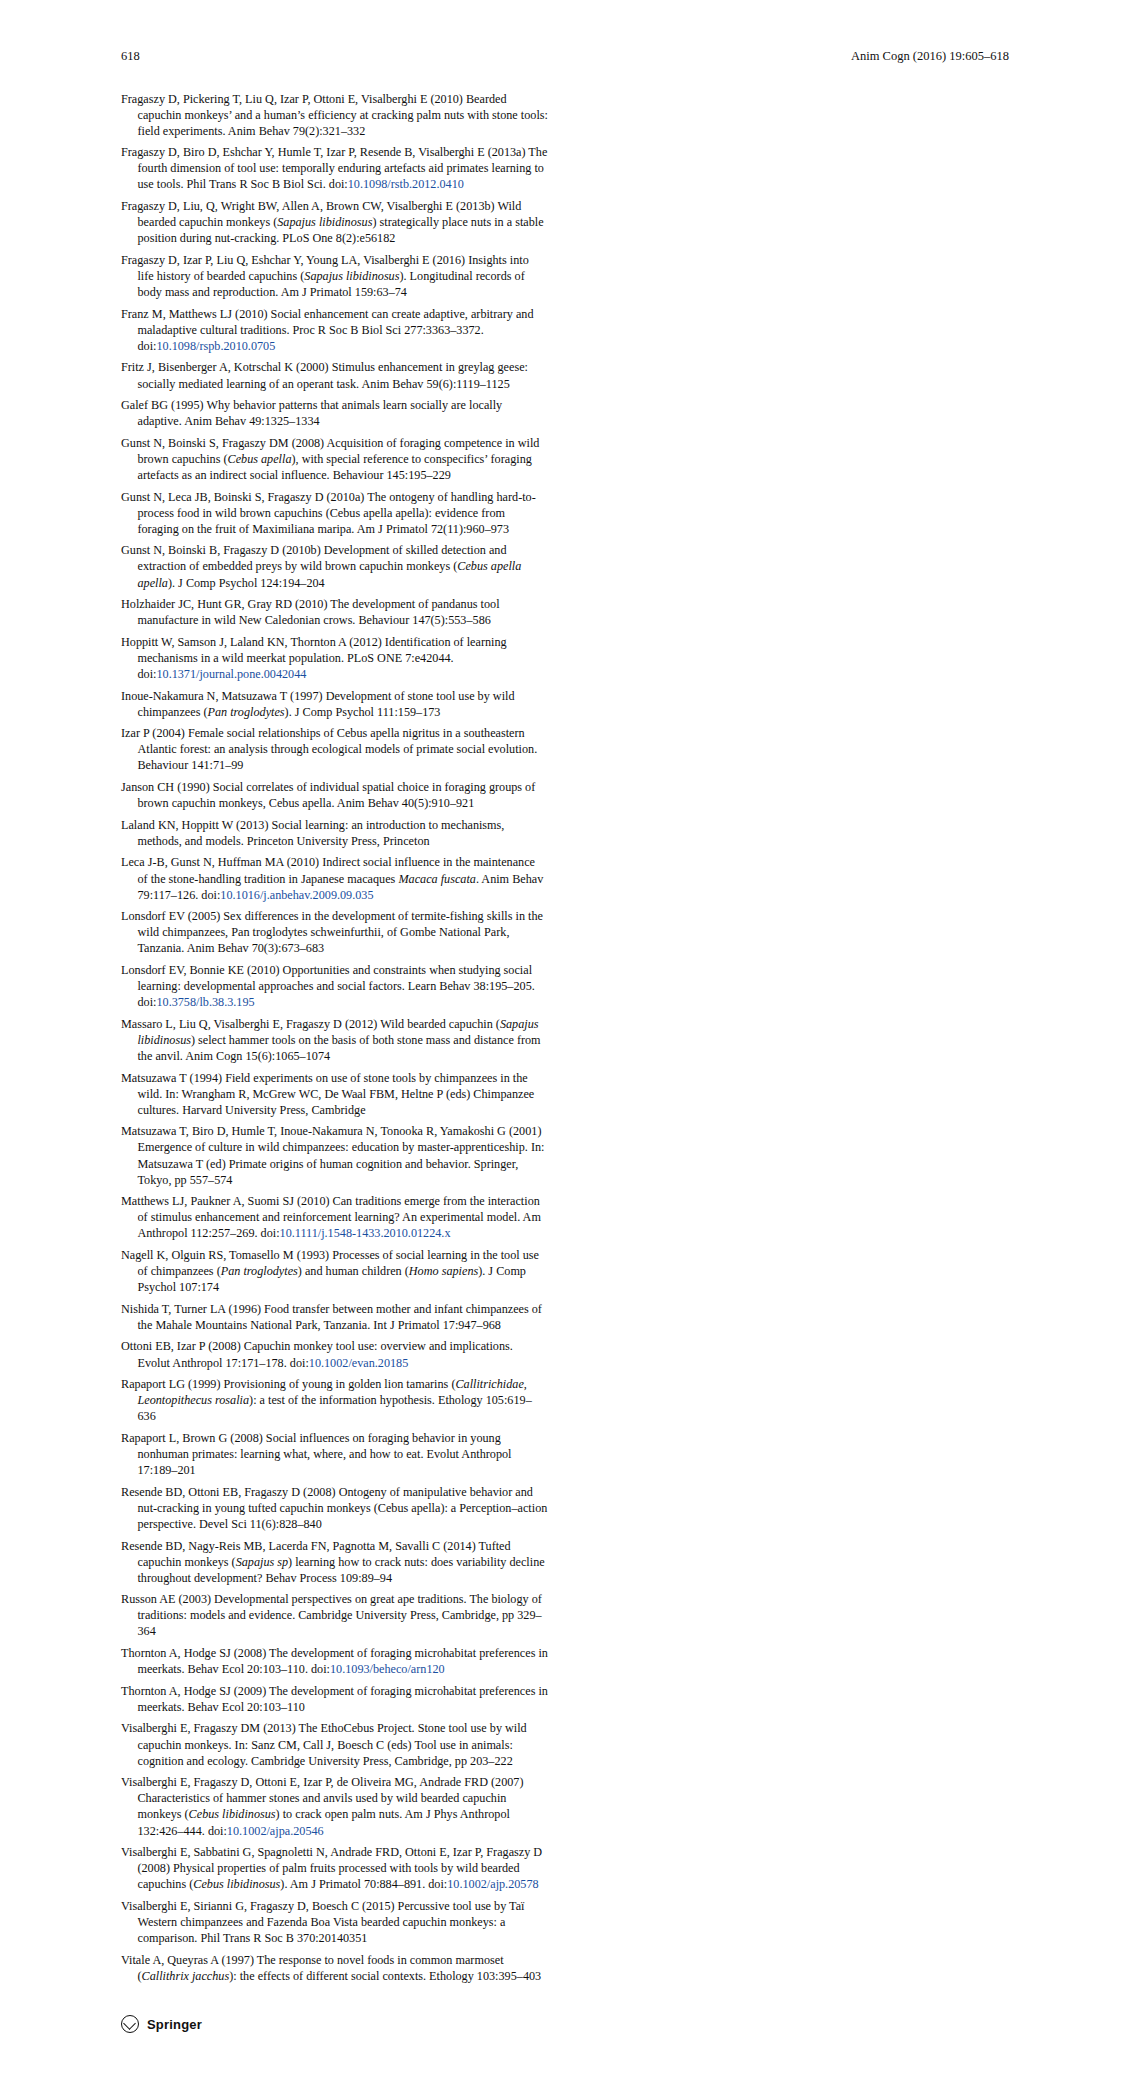618 Anim Cogn (2016) 19:605–618
Fragaszy D, Pickering T, Liu Q, Izar P, Ottoni E, Visalberghi E (2010) Bearded capuchin monkeys’ and a human’s efficiency at cracking palm nuts with stone tools: field experiments. Anim Behav 79(2):321–332
Fragaszy D, Biro D, Eshchar Y, Humle T, Izar P, Resende B, Visalberghi E (2013a) The fourth dimension of tool use: temporally enduring artefacts aid primates learning to use tools. Phil Trans R Soc B Biol Sci. doi:10.1098/rstb.2012.0410
Fragaszy D, Liu, Q, Wright BW, Allen A, Brown CW, Visalberghi E (2013b) Wild bearded capuchin monkeys (Sapajus libidinosus) strategically place nuts in a stable position during nut-cracking. PLoS One 8(2):e56182
Fragaszy D, Izar P, Liu Q, Eshchar Y, Young LA, Visalberghi E (2016) Insights into life history of bearded capuchins (Sapajus libidinosus). Longitudinal records of body mass and reproduction. Am J Primatol 159:63–74
Franz M, Matthews LJ (2010) Social enhancement can create adaptive, arbitrary and maladaptive cultural traditions. Proc R Soc B Biol Sci 277:3363–3372. doi:10.1098/rspb.2010.0705
Fritz J, Bisenberger A, Kotrschal K (2000) Stimulus enhancement in greylag geese: socially mediated learning of an operant task. Anim Behav 59(6):1119–1125
Galef BG (1995) Why behavior patterns that animals learn socially are locally adaptive. Anim Behav 49:1325–1334
Gunst N, Boinski S, Fragaszy DM (2008) Acquisition of foraging competence in wild brown capuchins (Cebus apella), with special reference to conspecifics’ foraging artefacts as an indirect social influence. Behaviour 145:195–229
Gunst N, Leca JB, Boinski S, Fragaszy D (2010a) The ontogeny of handling hard-to-process food in wild brown capuchins (Cebus apella apella): evidence from foraging on the fruit of Maximiliana maripa. Am J Primatol 72(11):960–973
Gunst N, Boinski B, Fragaszy D (2010b) Development of skilled detection and extraction of embedded preys by wild brown capuchin monkeys (Cebus apella apella). J Comp Psychol 124:194–204
Holzhaider JC, Hunt GR, Gray RD (2010) The development of pandanus tool manufacture in wild New Caledonian crows. Behaviour 147(5):553–586
Hoppitt W, Samson J, Laland KN, Thornton A (2012) Identification of learning mechanisms in a wild meerkat population. PLoS ONE 7:e42044. doi:10.1371/journal.pone.0042044
Inoue-Nakamura N, Matsuzawa T (1997) Development of stone tool use by wild chimpanzees (Pan troglodytes). J Comp Psychol 111:159–173
Izar P (2004) Female social relationships of Cebus apella nigritus in a southeastern Atlantic forest: an analysis through ecological models of primate social evolution. Behaviour 141:71–99
Janson CH (1990) Social correlates of individual spatial choice in foraging groups of brown capuchin monkeys, Cebus apella. Anim Behav 40(5):910–921
Laland KN, Hoppitt W (2013) Social learning: an introduction to mechanisms, methods, and models. Princeton University Press, Princeton
Leca J-B, Gunst N, Huffman MA (2010) Indirect social influence in the maintenance of the stone-handling tradition in Japanese macaques Macaca fuscata. Anim Behav 79:117–126. doi:10.1016/j.anbehav.2009.09.035
Lonsdorf EV (2005) Sex differences in the development of termite-fishing skills in the wild chimpanzees, Pan troglodytes schweinfurthii, of Gombe National Park, Tanzania. Anim Behav 70(3):673–683
Lonsdorf EV, Bonnie KE (2010) Opportunities and constraints when studying social learning: developmental approaches and social factors. Learn Behav 38:195–205. doi:10.3758/lb.38.3.195
Massaro L, Liu Q, Visalberghi E, Fragaszy D (2012) Wild bearded capuchin (Sapajus libidinosus) select hammer tools on the basis of both stone mass and distance from the anvil. Anim Cogn 15(6):1065–1074
Matsuzawa T (1994) Field experiments on use of stone tools by chimpanzees in the wild. In: Wrangham R, McGrew WC, De Waal FBM, Heltne P (eds) Chimpanzee cultures. Harvard University Press, Cambridge
Matsuzawa T, Biro D, Humle T, Inoue-Nakamura N, Tonooka R, Yamakoshi G (2001) Emergence of culture in wild chimpanzees: education by master-apprenticeship. In: Matsuzawa T (ed) Primate origins of human cognition and behavior. Springer, Tokyo, pp 557–574
Matthews LJ, Paukner A, Suomi SJ (2010) Can traditions emerge from the interaction of stimulus enhancement and reinforcement learning? An experimental model. Am Anthropol 112:257–269. doi:10.1111/j.1548-1433.2010.01224.x
Nagell K, Olguin RS, Tomasello M (1993) Processes of social learning in the tool use of chimpanzees (Pan troglodytes) and human children (Homo sapiens). J Comp Psychol 107:174
Nishida T, Turner LA (1996) Food transfer between mother and infant chimpanzees of the Mahale Mountains National Park, Tanzania. Int J Primatol 17:947–968
Ottoni EB, Izar P (2008) Capuchin monkey tool use: overview and implications. Evolut Anthropol 17:171–178. doi:10.1002/evan.20185
Rapaport LG (1999) Provisioning of young in golden lion tamarins (Callitrichidae, Leontopithecus rosalia): a test of the information hypothesis. Ethology 105:619–636
Rapaport L, Brown G (2008) Social influences on foraging behavior in young nonhuman primates: learning what, where, and how to eat. Evolut Anthropol 17:189–201
Resende BD, Ottoni EB, Fragaszy D (2008) Ontogeny of manipulative behavior and nut-cracking in young tufted capuchin monkeys (Cebus apella): a Perception–action perspective. Devel Sci 11(6):828–840
Resende BD, Nagy-Reis MB, Lacerda FN, Pagnotta M, Savalli C (2014) Tufted capuchin monkeys (Sapajus sp) learning how to crack nuts: does variability decline throughout development? Behav Process 109:89–94
Russon AE (2003) Developmental perspectives on great ape traditions. The biology of traditions: models and evidence. Cambridge University Press, Cambridge, pp 329–364
Thornton A, Hodge SJ (2008) The development of foraging microhabitat preferences in meerkats. Behav Ecol 20:103–110. doi:10.1093/beheco/arn120
Thornton A, Hodge SJ (2009) The development of foraging microhabitat preferences in meerkats. Behav Ecol 20:103–110
Visalberghi E, Fragaszy DM (2013) The EthoCebus Project. Stone tool use by wild capuchin monkeys. In: Sanz CM, Call J, Boesch C (eds) Tool use in animals: cognition and ecology. Cambridge University Press, Cambridge, pp 203–222
Visalberghi E, Fragaszy D, Ottoni E, Izar P, de Oliveira MG, Andrade FRD (2007) Characteristics of hammer stones and anvils used by wild bearded capuchin monkeys (Cebus libidinosus) to crack open palm nuts. Am J Phys Anthropol 132:426–444. doi:10.1002/ajpa.20546
Visalberghi E, Sabbatini G, Spagnoletti N, Andrade FRD, Ottoni E, Izar P, Fragaszy D (2008) Physical properties of palm fruits processed with tools by wild bearded capuchins (Cebus libidinosus). Am J Primatol 70:884–891. doi:10.1002/ajp.20578
Visalberghi E, Sirianni G, Fragaszy D, Boesch C (2015) Percussive tool use by Taï Western chimpanzees and Fazenda Boa Vista bearded capuchin monkeys: a comparison. Phil Trans R Soc B 370:20140351
Vitale A, Queyras A (1997) The response to novel foods in common marmoset (Callithrix jacchus): the effects of different social contexts. Ethology 103:395–403
Springer